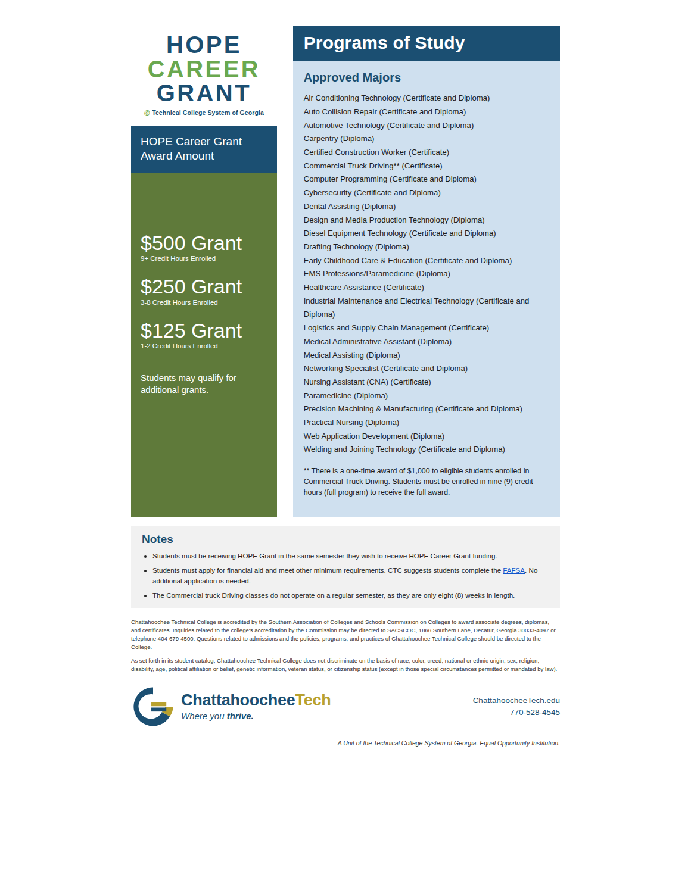HOPE
CAREER
GRANT
@ Technical College System of Georgia
HOPE Career Grant
Award Amount
$500 Grant
9+ Credit Hours Enrolled
$250 Grant
3-8 Credit Hours Enrolled
$125 Grant
1-2 Credit Hours Enrolled
Students may qualify for additional grants.
Programs of Study
Approved Majors
Air Conditioning Technology (Certificate and Diploma)
Auto Collision Repair (Certificate and Diploma)
Automotive Technology (Certificate and Diploma)
Carpentry (Diploma)
Certified Construction Worker (Certificate)
Commercial Truck Driving** (Certificate)
Computer Programming (Certificate and Diploma)
Cybersecurity (Certificate and Diploma)
Dental Assisting (Diploma)
Design and Media Production Technology (Diploma)
Diesel Equipment Technology (Certificate and Diploma)
Drafting Technology (Diploma)
Early Childhood Care & Education (Certificate and Diploma)
EMS Professions/Paramedicine (Diploma)
Healthcare Assistance (Certificate)
Industrial Maintenance and Electrical Technology (Certificate and Diploma)
Logistics and Supply Chain Management (Certificate)
Medical Administrative Assistant (Diploma)
Medical Assisting (Diploma)
Networking Specialist (Certificate and Diploma)
Nursing Assistant (CNA) (Certificate)
Paramedicine (Diploma)
Precision Machining & Manufacturing (Certificate and Diploma)
Practical Nursing (Diploma)
Web Application Development (Diploma)
Welding and Joining Technology (Certificate and Diploma)
** There is a one-time award of $1,000 to eligible students enrolled in Commercial Truck Driving. Students must be enrolled in nine (9) credit hours (full program) to receive the full award.
Notes
Students must be receiving HOPE Grant in the same semester they wish to receive HOPE Career Grant funding.
Students must apply for financial aid and meet other minimum requirements. CTC suggests students complete the FAFSA. No additional application is needed.
The Commercial truck Driving classes do not operate on a regular semester, as they are only eight (8) weeks in length.
Chattahoochee Technical College is accredited by the Southern Association of Colleges and Schools Commission on Colleges to award associate degrees, diplomas, and certificates. Inquiries related to the college's accreditation by the Commission may be directed to SACSCOC, 1866 Southern Lane, Decatur, Georgia 30033-4097 or telephone 404-679-4500. Questions related to admissions and the policies, programs, and practices of Chattahoochee Technical College should be directed to the College.
As set forth in its student catalog, Chattahoochee Technical College does not discriminate on the basis of race, color, creed, national or ethnic origin, sex, religion, disability, age, political affiliation or belief, genetic information, veteran status, or citizenship status (except in those special circumstances permitted or mandated by law).
Chattahoochee Tech
Where you thrive.
ChattahoocheeTech.edu
770-528-4545
A Unit of the Technical College System of Georgia. Equal Opportunity Institution.